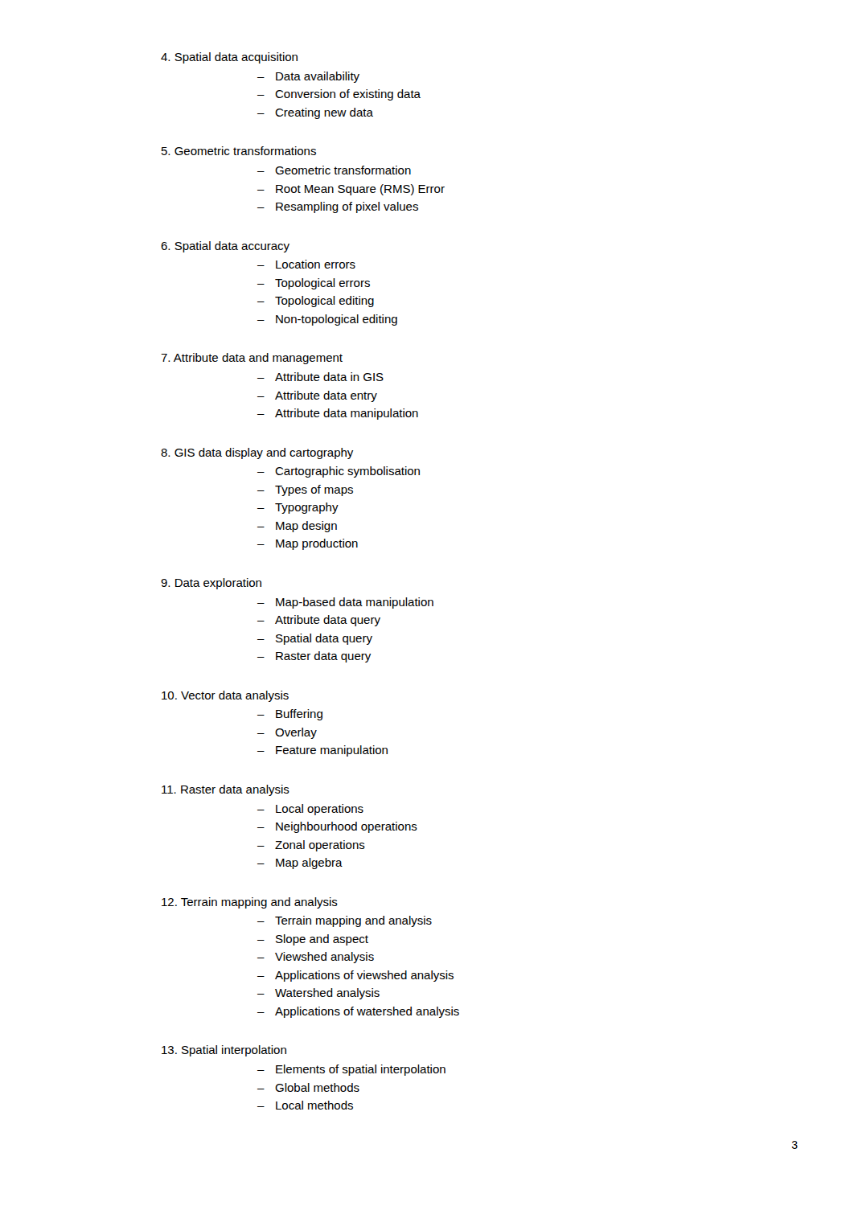4. Spatial data acquisition
Data availability
Conversion of existing data
Creating new data
5. Geometric transformations
Geometric transformation
Root Mean Square (RMS) Error
Resampling of pixel values
6. Spatial data accuracy
Location errors
Topological errors
Topological editing
Non-topological editing
7. Attribute data and management
Attribute data in GIS
Attribute data entry
Attribute data manipulation
8. GIS data display and cartography
Cartographic symbolisation
Types of maps
Typography
Map design
Map production
9. Data exploration
Map-based data manipulation
Attribute data query
Spatial data query
Raster data query
10. Vector data analysis
Buffering
Overlay
Feature manipulation
11. Raster data analysis
Local operations
Neighbourhood operations
Zonal operations
Map algebra
12. Terrain mapping and analysis
Terrain mapping and analysis
Slope and aspect
Viewshed analysis
Applications of viewshed analysis
Watershed analysis
Applications of watershed analysis
13. Spatial interpolation
Elements of spatial interpolation
Global methods
Local methods
3